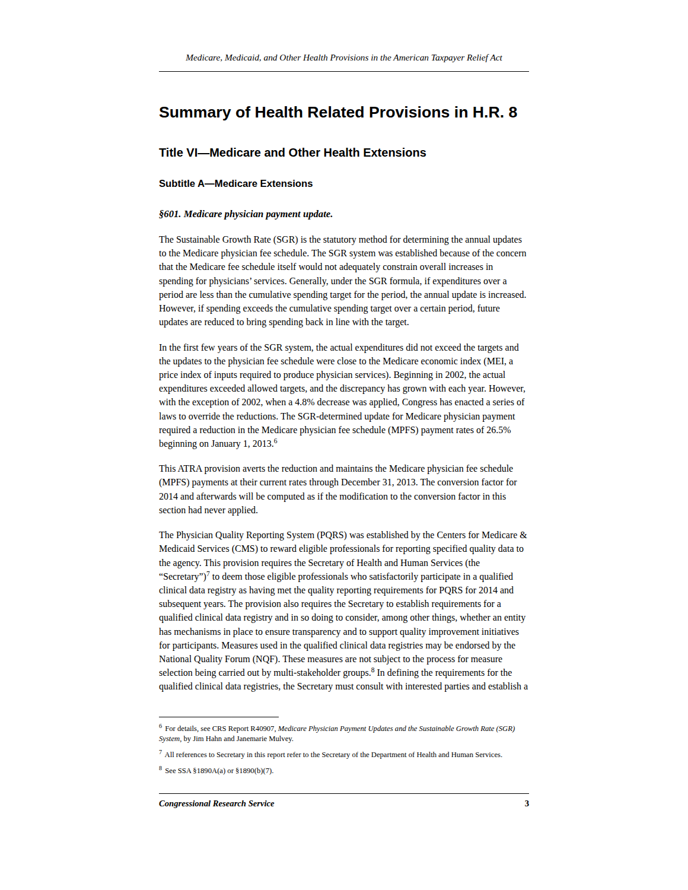Medicare, Medicaid, and Other Health Provisions in the American Taxpayer Relief Act
Summary of Health Related Provisions in H.R. 8
Title VI—Medicare and Other Health Extensions
Subtitle A—Medicare Extensions
§601. Medicare physician payment update.
The Sustainable Growth Rate (SGR) is the statutory method for determining the annual updates to the Medicare physician fee schedule. The SGR system was established because of the concern that the Medicare fee schedule itself would not adequately constrain overall increases in spending for physicians’ services. Generally, under the SGR formula, if expenditures over a period are less than the cumulative spending target for the period, the annual update is increased. However, if spending exceeds the cumulative spending target over a certain period, future updates are reduced to bring spending back in line with the target.
In the first few years of the SGR system, the actual expenditures did not exceed the targets and the updates to the physician fee schedule were close to the Medicare economic index (MEI, a price index of inputs required to produce physician services). Beginning in 2002, the actual expenditures exceeded allowed targets, and the discrepancy has grown with each year. However, with the exception of 2002, when a 4.8% decrease was applied, Congress has enacted a series of laws to override the reductions. The SGR-determined update for Medicare physician payment required a reduction in the Medicare physician fee schedule (MPFS) payment rates of 26.5% beginning on January 1, 2013.6
This ATRA provision averts the reduction and maintains the Medicare physician fee schedule (MPFS) payments at their current rates through December 31, 2013. The conversion factor for 2014 and afterwards will be computed as if the modification to the conversion factor in this section had never applied.
The Physician Quality Reporting System (PQRS) was established by the Centers for Medicare & Medicaid Services (CMS) to reward eligible professionals for reporting specified quality data to the agency. This provision requires the Secretary of Health and Human Services (the “Secretary”)7 to deem those eligible professionals who satisfactorily participate in a qualified clinical data registry as having met the quality reporting requirements for PQRS for 2014 and subsequent years. The provision also requires the Secretary to establish requirements for a qualified clinical data registry and in so doing to consider, among other things, whether an entity has mechanisms in place to ensure transparency and to support quality improvement initiatives for participants. Measures used in the qualified clinical data registries may be endorsed by the National Quality Forum (NQF). These measures are not subject to the process for measure selection being carried out by multi-stakeholder groups.8 In defining the requirements for the qualified clinical data registries, the Secretary must consult with interested parties and establish a
6 For details, see CRS Report R40907, Medicare Physician Payment Updates and the Sustainable Growth Rate (SGR) System, by Jim Hahn and Janemarie Mulvey.
7 All references to Secretary in this report refer to the Secretary of the Department of Health and Human Services.
8 See SSA §1890A(a) or §1890(b)(7).
Congressional Research Service 3